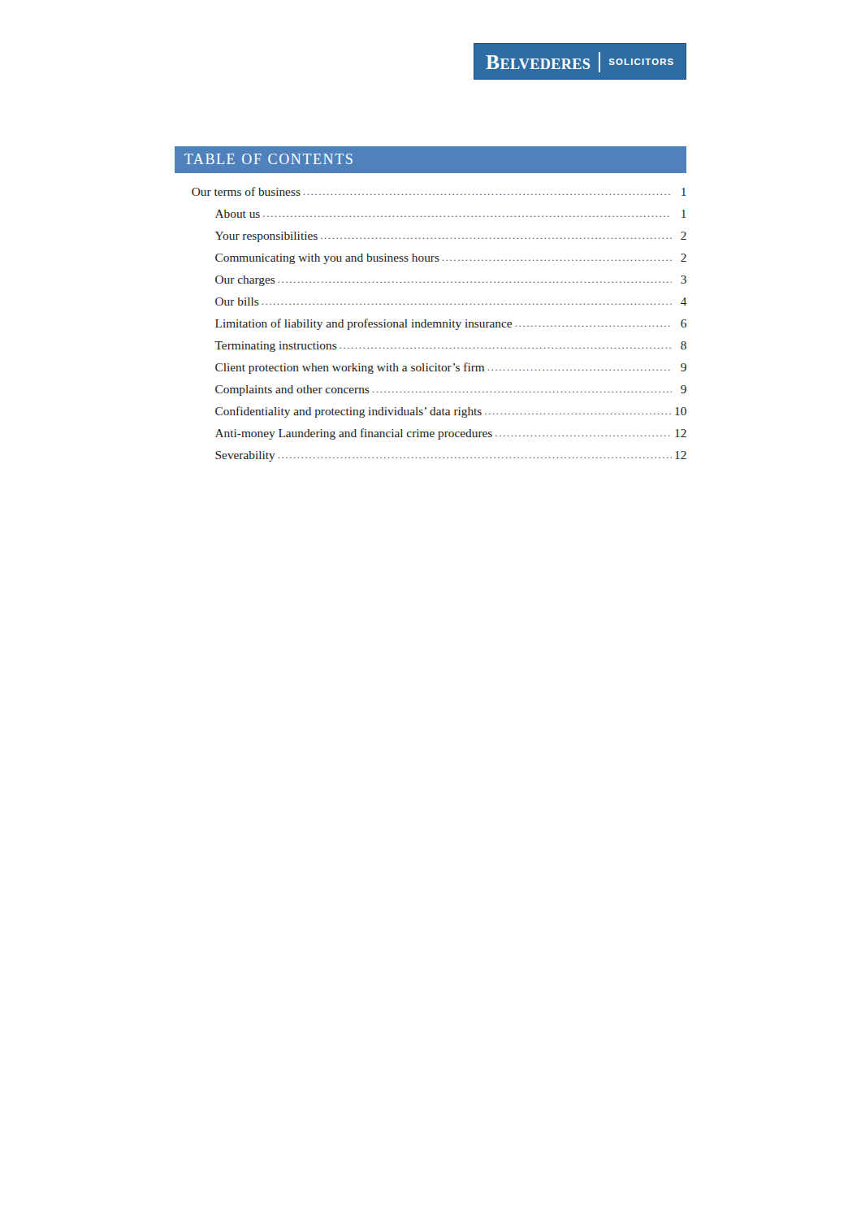Belvederes Solicitors
TABLE OF CONTENTS
Our terms of business ........................................................................................................................................................... 1
About us ......................................................................................................................................................................... 1
Your responsibilities ....................................................................................................................................... 2
Communicating with you and business hours ................................................................................. 2
Our charges .................................................................................................................................................................. 3
Our bills ......................................................................................................................................................................... 4
Limitation of liability and professional indemnity insurance ......................................................... 6
Terminating instructions ............................................................................................................................... 8
Client protection when working with a solicitor’s firm ..................................................................... 9
Complaints and other concerns ............................................................................................................. 9
Confidentiality and protecting individuals’ data rights ................................................................... 10
Anti-money Laundering and financial crime procedures ................................................................ 12
Severability ................................................................................................................................................................ 12